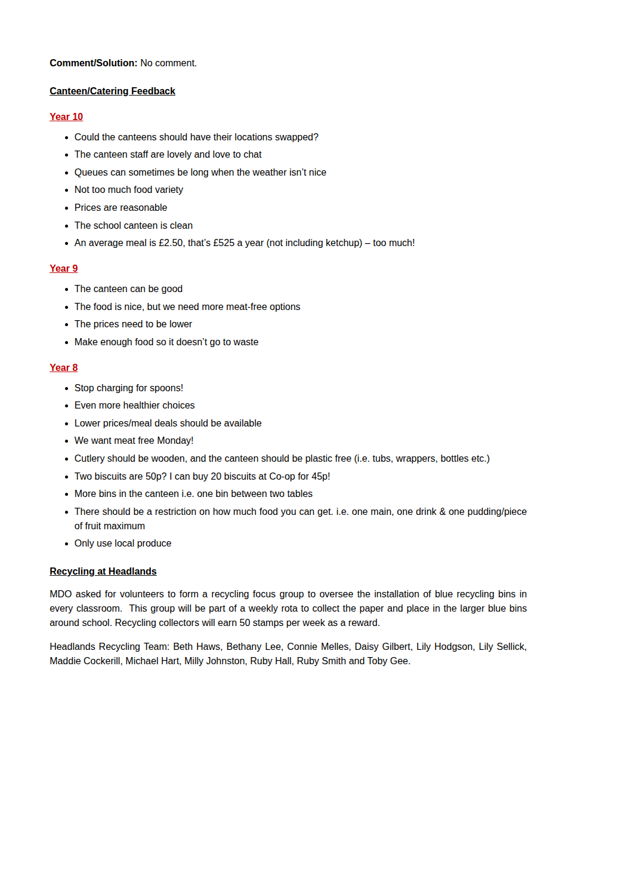Comment/Solution: No comment.
Canteen/Catering Feedback
Year 10
Could the canteens should have their locations swapped?
The canteen staff are lovely and love to chat
Queues can sometimes be long when the weather isn’t nice
Not too much food variety
Prices are reasonable
The school canteen is clean
An average meal is £2.50, that’s £525 a year (not including ketchup) – too much!
Year 9
The canteen can be good
The food is nice, but we need more meat-free options
The prices need to be lower
Make enough food so it doesn’t go to waste
Year 8
Stop charging for spoons!
Even more healthier choices
Lower prices/meal deals should be available
We want meat free Monday!
Cutlery should be wooden, and the canteen should be plastic free (i.e. tubs, wrappers, bottles etc.)
Two biscuits are 50p? I can buy 20 biscuits at Co-op for 45p!
More bins in the canteen i.e. one bin between two tables
There should be a restriction on how much food you can get. i.e. one main, one drink & one pudding/piece of fruit maximum
Only use local produce
Recycling at Headlands
MDO asked for volunteers to form a recycling focus group to oversee the installation of blue recycling bins in every classroom. This group will be part of a weekly rota to collect the paper and place in the larger blue bins around school. Recycling collectors will earn 50 stamps per week as a reward.
Headlands Recycling Team: Beth Haws, Bethany Lee, Connie Melles, Daisy Gilbert, Lily Hodgson, Lily Sellick, Maddie Cockerill, Michael Hart, Milly Johnston, Ruby Hall, Ruby Smith and Toby Gee.